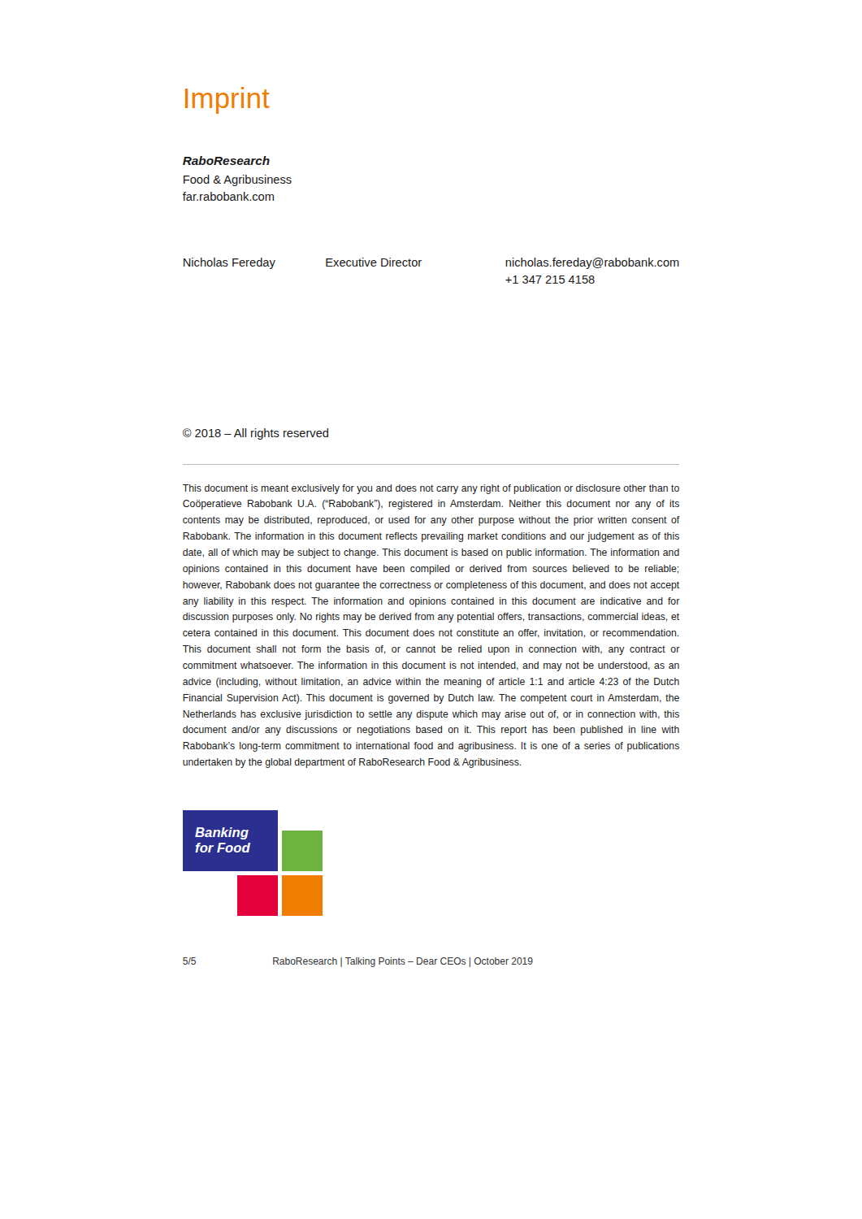Imprint
RaboResearch
Food & Agribusiness
far.rabobank.com
| Nicholas Fereday | Executive Director | nicholas.fereday@rabobank.com +1 347 215 4158 |
© 2018 – All rights reserved
This document is meant exclusively for you and does not carry any right of publication or disclosure other than to Coöperatieve Rabobank U.A. (“Rabobank”), registered in Amsterdam. Neither this document nor any of its contents may be distributed, reproduced, or used for any other purpose without the prior written consent of Rabobank. The information in this document reflects prevailing market conditions and our judgement as of this date, all of which may be subject to change. This document is based on public information. The information and opinions contained in this document have been compiled or derived from sources believed to be reliable; however, Rabobank does not guarantee the correctness or completeness of this document, and does not accept any liability in this respect. The information and opinions contained in this document are indicative and for discussion purposes only. No rights may be derived from any potential offers, transactions, commercial ideas, et cetera contained in this document. This document does not constitute an offer, invitation, or recommendation. This document shall not form the basis of, or cannot be relied upon in connection with, any contract or commitment whatsoever. The information in this document is not intended, and may not be understood, as an advice (including, without limitation, an advice within the meaning of article 1:1 and article 4:23 of the Dutch Financial Supervision Act). This document is governed by Dutch law. The competent court in Amsterdam, the Netherlands has exclusive jurisdiction to settle any dispute which may arise out of, or in connection with, this document and/or any discussions or negotiations based on it. This report has been published in line with Rabobank’s long-term commitment to international food and agribusiness. It is one of a series of publications undertaken by the global department of RaboResearch Food & Agribusiness.
Banking
for Food
5/5 RaboResearch | Talking Points – Dear CEOs | October 2019